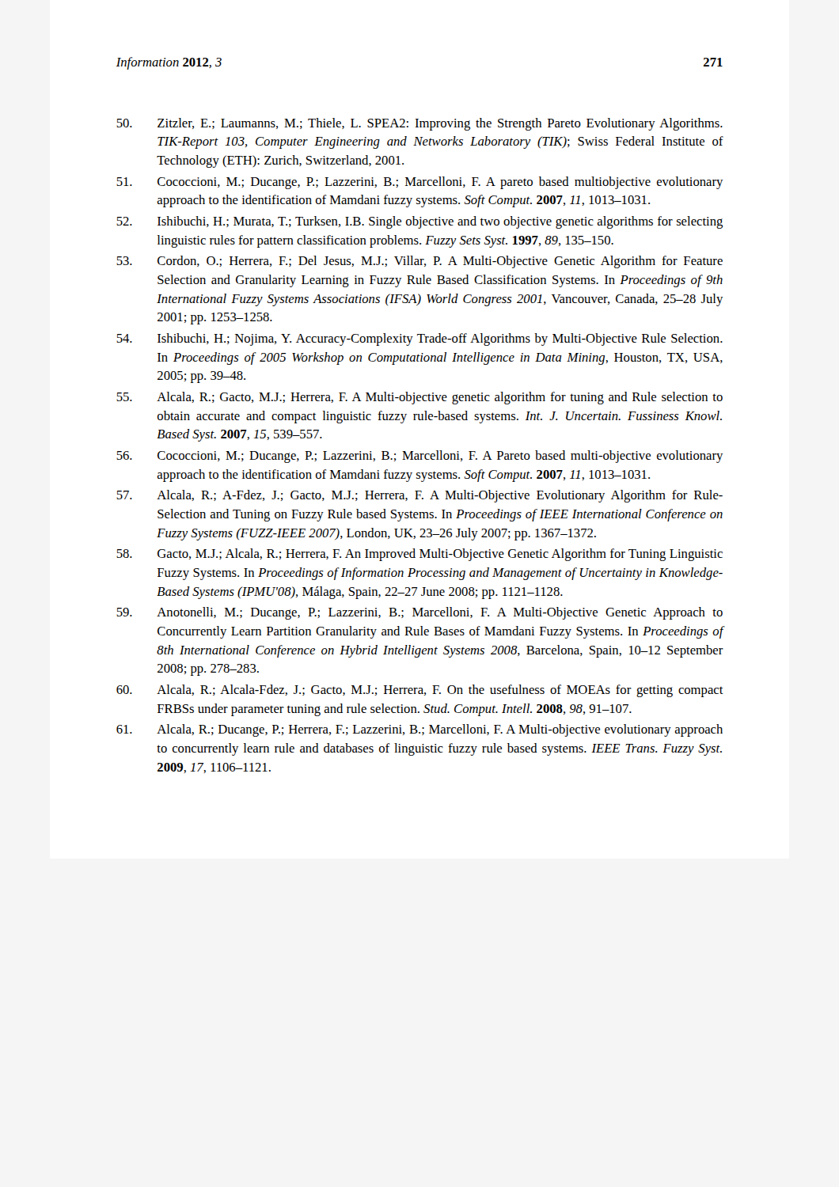Information 2012, 3
271
50. Zitzler, E.; Laumanns, M.; Thiele, L. SPEA2: Improving the Strength Pareto Evolutionary Algorithms. TIK-Report 103, Computer Engineering and Networks Laboratory (TIK); Swiss Federal Institute of Technology (ETH): Zurich, Switzerland, 2001.
51. Cococcioni, M.; Ducange, P.; Lazzerini, B.; Marcelloni, F. A pareto based multiobjective evolutionary approach to the identification of Mamdani fuzzy systems. Soft Comput. 2007, 11, 1013–1031.
52. Ishibuchi, H.; Murata, T.; Turksen, I.B. Single objective and two objective genetic algorithms for selecting linguistic rules for pattern classification problems. Fuzzy Sets Syst. 1997, 89, 135–150.
53. Cordon, O.; Herrera, F.; Del Jesus, M.J.; Villar, P. A Multi-Objective Genetic Algorithm for Feature Selection and Granularity Learning in Fuzzy Rule Based Classification Systems. In Proceedings of 9th International Fuzzy Systems Associations (IFSA) World Congress 2001, Vancouver, Canada, 25–28 July 2001; pp. 1253–1258.
54. Ishibuchi, H.; Nojima, Y. Accuracy-Complexity Trade-off Algorithms by Multi-Objective Rule Selection. In Proceedings of 2005 Workshop on Computational Intelligence in Data Mining, Houston, TX, USA, 2005; pp. 39–48.
55. Alcala, R.; Gacto, M.J.; Herrera, F. A Multi-objective genetic algorithm for tuning and Rule selection to obtain accurate and compact linguistic fuzzy rule-based systems. Int. J. Uncertain. Fussiness Knowl. Based Syst. 2007, 15, 539–557.
56. Cococcioni, M.; Ducange, P.; Lazzerini, B.; Marcelloni, F. A Pareto based multi-objective evolutionary approach to the identification of Mamdani fuzzy systems. Soft Comput. 2007, 11, 1013–1031.
57. Alcala, R.; A-Fdez, J.; Gacto, M.J.; Herrera, F. A Multi-Objective Evolutionary Algorithm for Rule-Selection and Tuning on Fuzzy Rule based Systems. In Proceedings of IEEE International Conference on Fuzzy Systems (FUZZ-IEEE 2007), London, UK, 23–26 July 2007; pp. 1367–1372.
58. Gacto, M.J.; Alcala, R.; Herrera, F. An Improved Multi-Objective Genetic Algorithm for Tuning Linguistic Fuzzy Systems. In Proceedings of Information Processing and Management of Uncertainty in Knowledge-Based Systems (IPMU'08), Málaga, Spain, 22–27 June 2008; pp. 1121–1128.
59. Anotonelli, M.; Ducange, P.; Lazzerini, B.; Marcelloni, F. A Multi-Objective Genetic Approach to Concurrently Learn Partition Granularity and Rule Bases of Mamdani Fuzzy Systems. In Proceedings of 8th International Conference on Hybrid Intelligent Systems 2008, Barcelona, Spain, 10–12 September 2008; pp. 278–283.
60. Alcala, R.; Alcala-Fdez, J.; Gacto, M.J.; Herrera, F. On the usefulness of MOEAs for getting compact FRBSs under parameter tuning and rule selection. Stud. Comput. Intell. 2008, 98, 91–107.
61. Alcala, R.; Ducange, P.; Herrera, F.; Lazzerini, B.; Marcelloni, F. A Multi-objective evolutionary approach to concurrently learn rule and databases of linguistic fuzzy rule based systems. IEEE Trans. Fuzzy Syst. 2009, 17, 1106–1121.